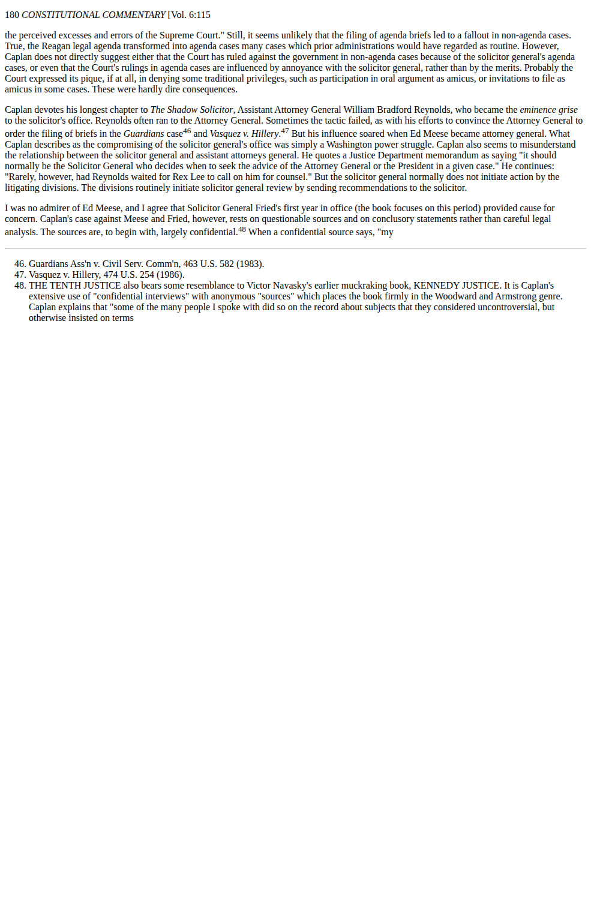180 CONSTITUTIONAL COMMENTARY [Vol. 6:115
the perceived excesses and errors of the Supreme Court." Still, it seems unlikely that the filing of agenda briefs led to a fallout in non-agenda cases. True, the Reagan legal agenda transformed into agenda cases many cases which prior administrations would have regarded as routine. However, Caplan does not directly suggest either that the Court has ruled against the government in non-agenda cases because of the solicitor general's agenda cases, or even that the Court's rulings in agenda cases are influenced by annoyance with the solicitor general, rather than by the merits. Probably the Court expressed its pique, if at all, in denying some traditional privileges, such as participation in oral argument as amicus, or invitations to file as amicus in some cases. These were hardly dire consequences.
Caplan devotes his longest chapter to The Shadow Solicitor, Assistant Attorney General William Bradford Reynolds, who became the eminence grise to the solicitor's office. Reynolds often ran to the Attorney General. Sometimes the tactic failed, as with his efforts to convince the Attorney General to order the filing of briefs in the Guardians case46 and Vasquez v. Hillery.47 But his influence soared when Ed Meese became attorney general. What Caplan describes as the compromising of the solicitor general's office was simply a Washington power struggle. Caplan also seems to misunderstand the relationship between the solicitor general and assistant attorneys general. He quotes a Justice Department memorandum as saying "it should normally be the Solicitor General who decides when to seek the advice of the Attorney General or the President in a given case." He continues: "Rarely, however, had Reynolds waited for Rex Lee to call on him for counsel." But the solicitor general normally does not initiate action by the litigating divisions. The divisions routinely initiate solicitor general review by sending recommendations to the solicitor.
I was no admirer of Ed Meese, and I agree that Solicitor General Fried's first year in office (the book focuses on this period) provided cause for concern. Caplan's case against Meese and Fried, however, rests on questionable sources and on conclusory statements rather than careful legal analysis. The sources are, to begin with, largely confidential.48 When a confidential source says, "my
Guardians Ass'n v. Civil Serv. Comm'n, 463 U.S. 582 (1983).
Vasquez v. Hillery, 474 U.S. 254 (1986).
THE TENTH JUSTICE also bears some resemblance to Victor Navasky's earlier muckraking book, KENNEDY JUSTICE. It is Caplan's extensive use of "confidential interviews" with anonymous "sources" which places the book firmly in the Woodward and Armstrong genre. Caplan explains that "some of the many people I spoke with did so on the record about subjects that they considered uncontroversial, but otherwise insisted on terms